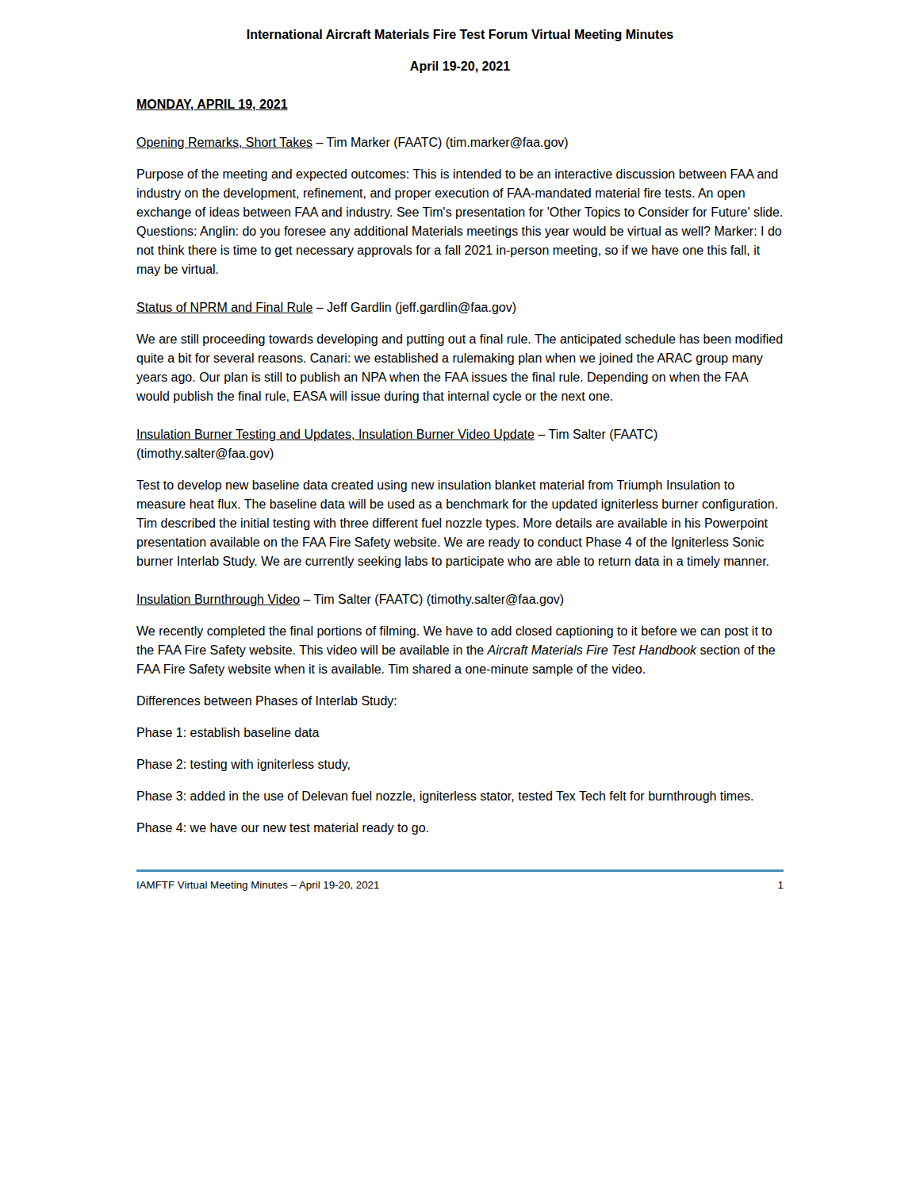International Aircraft Materials Fire Test Forum Virtual Meeting Minutes April 19-20, 2021
MONDAY, APRIL 19, 2021
Opening Remarks, Short Takes – Tim Marker (FAATC) (tim.marker@faa.gov)
Purpose of the meeting and expected outcomes: This is intended to be an interactive discussion between FAA and industry on the development, refinement, and proper execution of FAA-mandated material fire tests. An open exchange of ideas between FAA and industry. See Tim's presentation for 'Other Topics to Consider for Future' slide. Questions: Anglin: do you foresee any additional Materials meetings this year would be virtual as well? Marker: I do not think there is time to get necessary approvals for a fall 2021 in-person meeting, so if we have one this fall, it may be virtual.
Status of NPRM and Final Rule – Jeff Gardlin (jeff.gardlin@faa.gov)
We are still proceeding towards developing and putting out a final rule. The anticipated schedule has been modified quite a bit for several reasons. Canari: we established a rulemaking plan when we joined the ARAC group many years ago. Our plan is still to publish an NPA when the FAA issues the final rule. Depending on when the FAA would publish the final rule, EASA will issue during that internal cycle or the next one.
Insulation Burner Testing and Updates, Insulation Burner Video Update – Tim Salter (FAATC) (timothy.salter@faa.gov)
Test to develop new baseline data created using new insulation blanket material from Triumph Insulation to measure heat flux. The baseline data will be used as a benchmark for the updated igniterless burner configuration. Tim described the initial testing with three different fuel nozzle types. More details are available in his Powerpoint presentation available on the FAA Fire Safety website. We are ready to conduct Phase 4 of the Igniterless Sonic burner Interlab Study. We are currently seeking labs to participate who are able to return data in a timely manner.
Insulation Burnthrough Video – Tim Salter (FAATC) (timothy.salter@faa.gov)
We recently completed the final portions of filming. We have to add closed captioning to it before we can post it to the FAA Fire Safety website. This video will be available in the Aircraft Materials Fire Test Handbook section of the FAA Fire Safety website when it is available. Tim shared a one-minute sample of the video.
Differences between Phases of Interlab Study:
Phase 1: establish baseline data
Phase 2: testing with igniterless study,
Phase 3: added in the use of Delevan fuel nozzle, igniterless stator, tested Tex Tech felt for burnthrough times.
Phase 4: we have our new test material ready to go.
IAMFTF Virtual Meeting Minutes – April 19-20, 2021 1